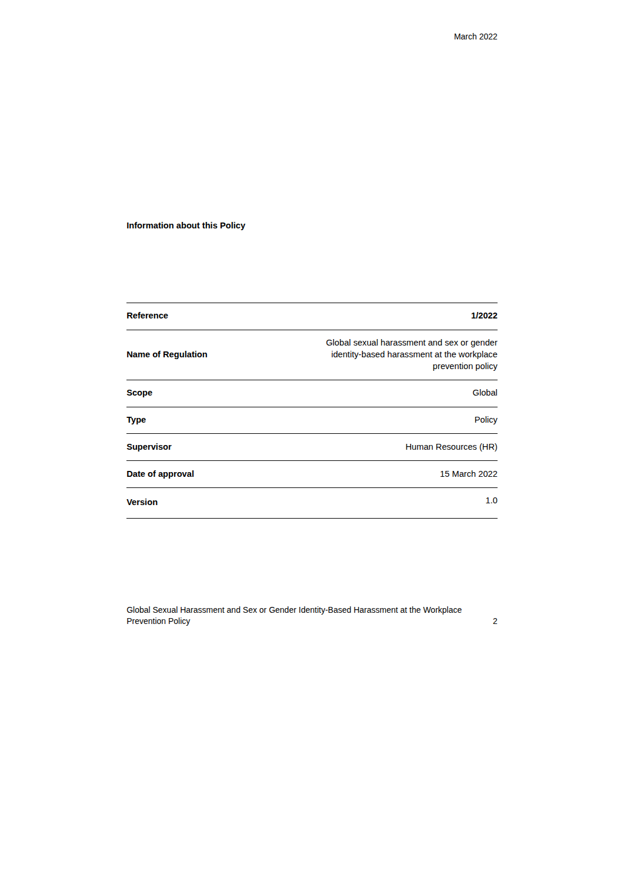March 2022
Information about this Policy
| Reference | 1/2022 |
| Name of Regulation | Global sexual harassment and sex or gender identity-based harassment at the workplace prevention policy |
| Scope | Global |
| Type | Policy |
| Supervisor | Human Resources (HR) |
| Date of approval | 15 March 2022 |
| Version | 1.0 |
Global Sexual Harassment and Sex or Gender Identity-Based Harassment at the Workplace Prevention Policy
2